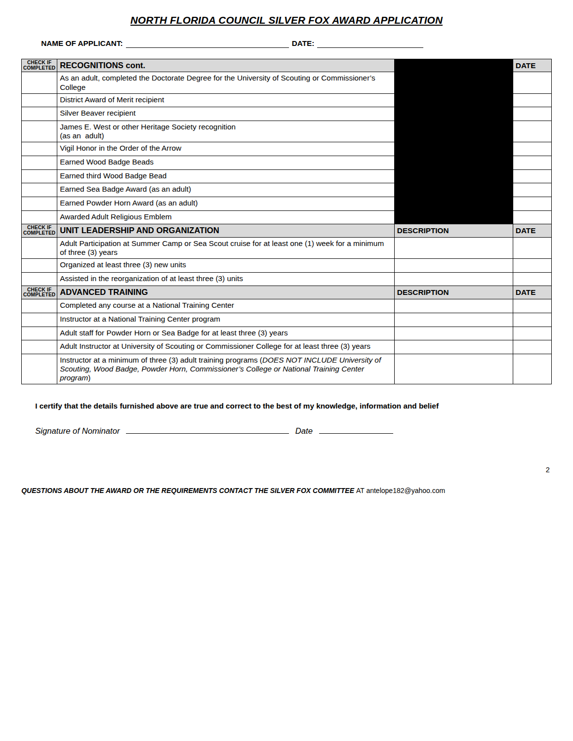NORTH FLORIDA COUNCIL SILVER FOX AWARD APPLICATION
NAME OF APPLICANT: DATE:
| CHECK IF COMPLETED | RECOGNITIONS cont. | | DATE |
| | As an adult, completed the Doctorate Degree for the University of Scouting or Commissioner’s College | | |
| | District Award of Merit recipient | | |
| | Silver Beaver recipient | | |
| | James E. West or other Heritage Society recognition (as an adult) | | |
| | Vigil Honor in the Order of the Arrow | | |
| | Earned Wood Badge Beads | | |
| | Earned third Wood Badge Bead | | |
| | Earned Sea Badge Award (as an adult) | | |
| | Earned Powder Horn Award (as an adult) | | |
| | Awarded Adult Religious Emblem | | |
| CHECK IF COMPLETED | UNIT LEADERSHIP AND ORGANIZATION | DESCRIPTION | DATE |
| | Adult Participation at Summer Camp or Sea Scout cruise for at least one (1) week for a minimum of three (3) years | | |
| | Organized at least three (3) new units | | |
| | Assisted in the reorganization of at least three (3) units | | |
| CHECK IF COMPLETED | ADVANCED TRAINING | DESCRIPTION | DATE |
| | Completed any course at a National Training Center | | |
| | Instructor at a National Training Center program | | |
| | Adult staff for Powder Horn or Sea Badge for at least three (3) years | | |
| | Adult Instructor at University of Scouting or Commissioner College for at least three (3) years | | |
| | Instructor at a minimum of three (3) adult training programs ( DOES NOT INCLUDE University of Scouting, Wood Badge, Powder Horn, Commissioner’s College or National Training Center program ) | | |
I certify that the details furnished above are true and correct to the best of my knowledge, information and belief
Signature of Nominator Date
2
QUESTIONS ABOUT THE AWARD OR THE REQUIREMENTS CONTACT THE SILVER FOX COMMITTEE AT antelope182@yahoo.com